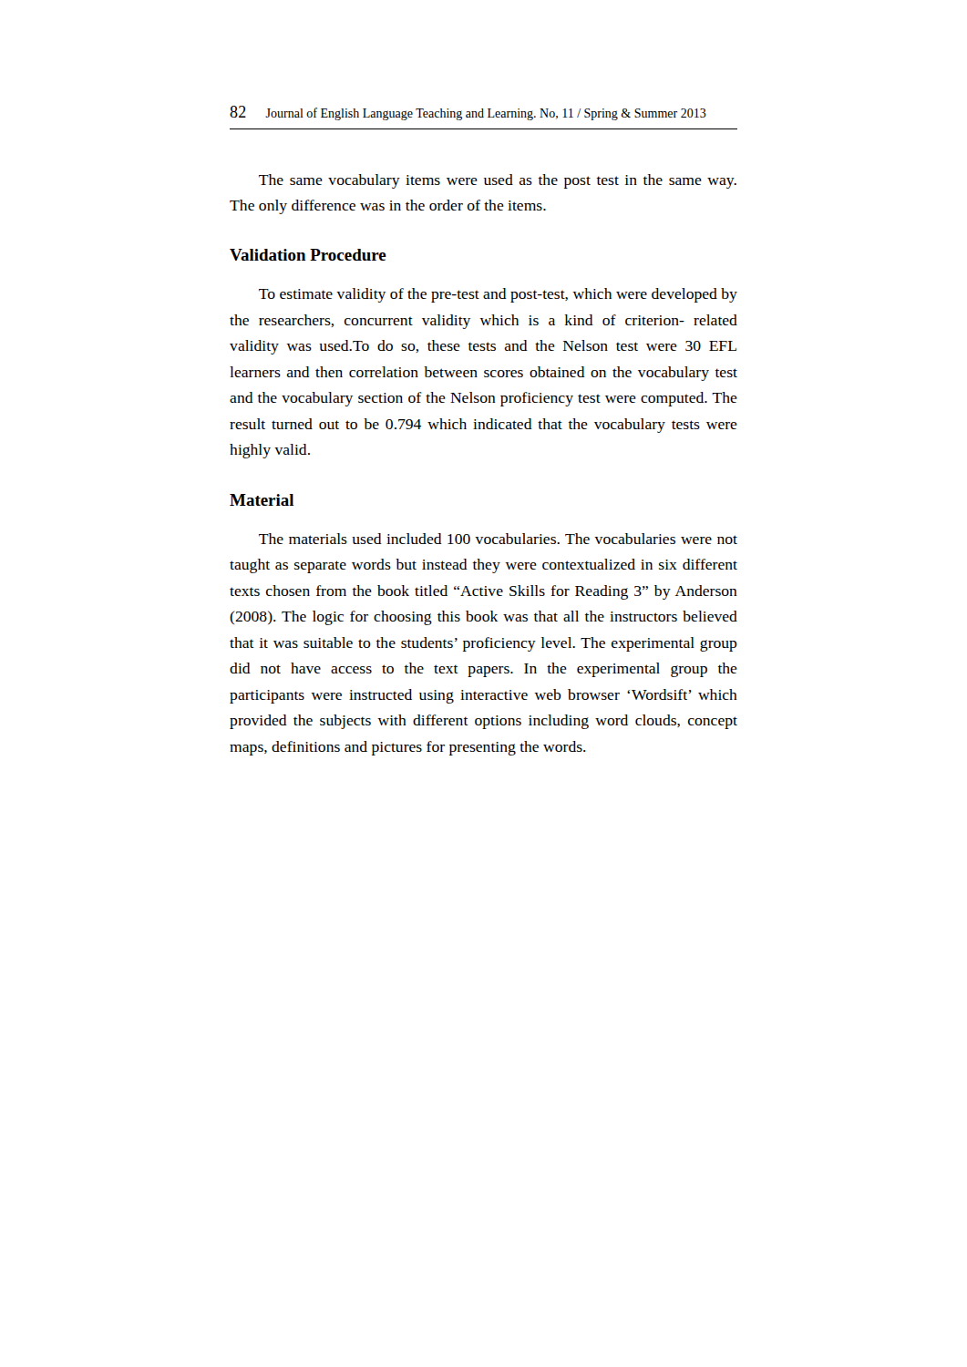82 Journal of English Language Teaching and Learning. No, 11 / Spring & Summer 2013
The same vocabulary items were used as the post test in the same way. The only difference was in the order of the items.
Validation Procedure
To estimate validity of the pre-test and post-test, which were developed by the researchers, concurrent validity which is a kind of criterion- related validity was used.To do so, these tests and the Nelson test were 30 EFL learners and then correlation between scores obtained on the vocabulary test and the vocabulary section of the Nelson proficiency test were computed. The result turned out to be 0.794 which indicated that the vocabulary tests were highly valid.
Material
The materials used included 100 vocabularies. The vocabularies were not taught as separate words but instead they were contextualized in six different texts chosen from the book titled “Active Skills for Reading 3” by Anderson (2008). The logic for choosing this book was that all the instructors believed that it was suitable to the students’ proficiency level. The experimental group did not have access to the text papers. In the experimental group the participants were instructed using interactive web browser ‘Wordsift’ which provided the subjects with different options including word clouds, concept maps, definitions and pictures for presenting the words.